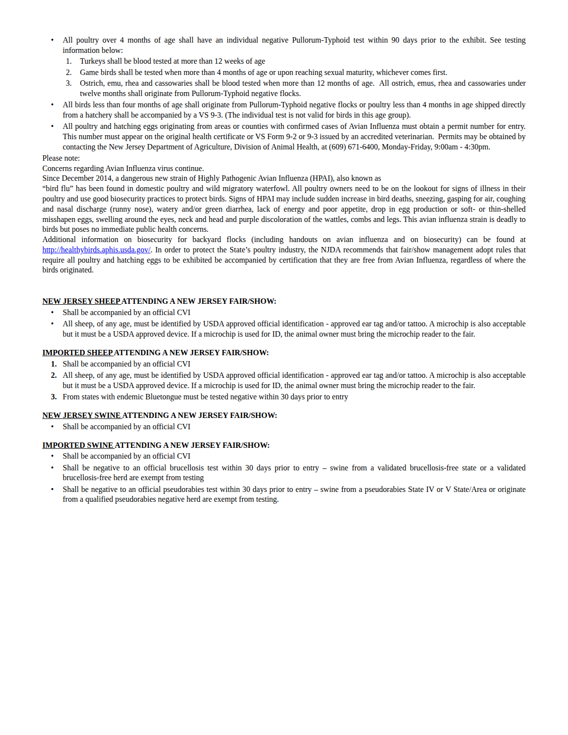All poultry over 4 months of age shall have an individual negative Pullorum-Typhoid test within 90 days prior to the exhibit. See testing information below:
1. Turkeys shall be blood tested at more than 12 weeks of age
2. Game birds shall be tested when more than 4 months of age or upon reaching sexual maturity, whichever comes first.
3. Ostrich, emu, rhea and cassowaries shall be blood tested when more than 12 months of age. All ostrich, emus, rhea and cassowaries under twelve months shall originate from Pullorum-Typhoid negative flocks.
All birds less than four months of age shall originate from Pullorum-Typhoid negative flocks or poultry less than 4 months in age shipped directly from a hatchery shall be accompanied by a VS 9-3. (The individual test is not valid for birds in this age group).
All poultry and hatching eggs originating from areas or counties with confirmed cases of Avian Influenza must obtain a permit number for entry. This number must appear on the original health certificate or VS Form 9-2 or 9-3 issued by an accredited veterinarian. Permits may be obtained by contacting the New Jersey Department of Agriculture, Division of Animal Health, at (609) 671-6400, Monday-Friday, 9:00am - 4:30pm.
Please note:
Concerns regarding Avian Influenza virus continue.
Since December 2014, a dangerous new strain of Highly Pathogenic Avian Influenza (HPAI), also known as
“bird flu” has been found in domestic poultry and wild migratory waterfowl. All poultry owners need to be on the lookout for signs of illness in their poultry and use good biosecurity practices to protect birds. Signs of HPAI may include sudden increase in bird deaths, sneezing, gasping for air, coughing and nasal discharge (runny nose), watery and/or green diarrhea, lack of energy and poor appetite, drop in egg production or soft- or thin-shelled misshapen eggs, swelling around the eyes, neck and head and purple discoloration of the wattles, combs and legs. This avian influenza strain is deadly to birds but poses no immediate public health concerns.
Additional information on biosecurity for backyard flocks (including handouts on avian influenza and on biosecurity) can be found at http://healthybirds.aphis.usda.gov/. In order to protect the State’s poultry industry, the NJDA recommends that fair/show management adopt rules that require all poultry and hatching eggs to be exhibited be accompanied by certification that they are free from Avian Influenza, regardless of where the birds originated.
NEW JERSEY SHEEP ATTENDING A NEW JERSEY FAIR/SHOW:
Shall be accompanied by an official CVI
All sheep, of any age, must be identified by USDA approved official identification - approved ear tag and/or tattoo. A microchip is also acceptable but it must be a USDA approved device. If a microchip is used for ID, the animal owner must bring the microchip reader to the fair.
IMPORTED SHEEP ATTENDING A NEW JERSEY FAIR/SHOW:
1. Shall be accompanied by an official CVI
2. All sheep, of any age, must be identified by USDA approved official identification - approved ear tag and/or tattoo. A microchip is also acceptable but it must be a USDA approved device. If a microchip is used for ID, the animal owner must bring the microchip reader to the fair.
3. From states with endemic Bluetongue must be tested negative within 30 days prior to entry
NEW JERSEY SWINE ATTENDING A NEW JERSEY FAIR/SHOW:
Shall be accompanied by an official CVI
IMPORTED SWINE ATTENDING A NEW JERSEY FAIR/SHOW:
Shall be accompanied by an official CVI
Shall be negative to an official brucellosis test within 30 days prior to entry – swine from a validated brucellosis-free state or a validated brucellosis-free herd are exempt from testing
Shall be negative to an official pseudorabies test within 30 days prior to entry – swine from a pseudorabies State IV or V State/Area or originate from a qualified pseudorabies negative herd are exempt from testing.